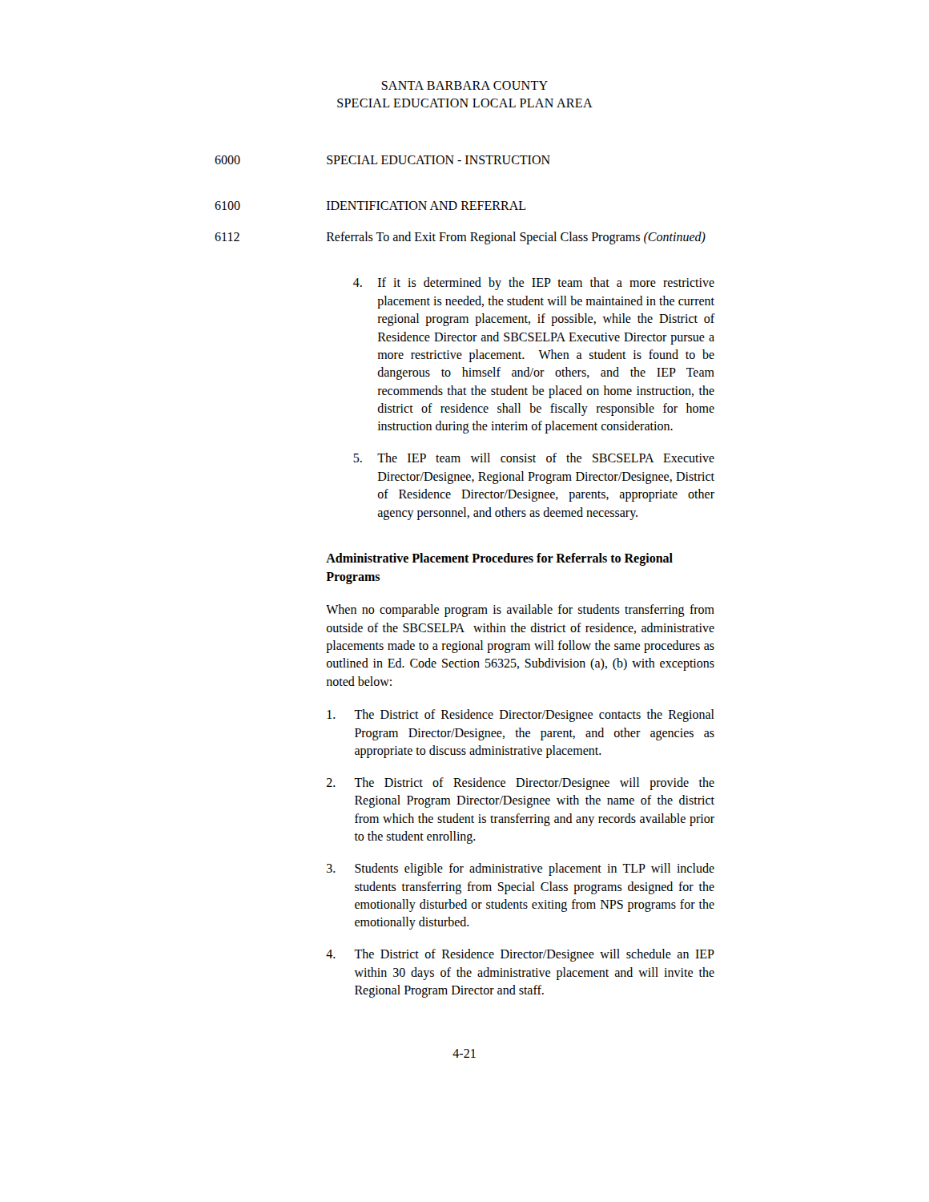SANTA BARBARA COUNTY
SPECIAL EDUCATION LOCAL PLAN AREA
| 6000 | SPECIAL EDUCATION - INSTRUCTION |
| 6100 | IDENTIFICATION AND REFERRAL |
| 6112 | Referrals To and Exit From Regional Special Class Programs (Continued) |
4.
If it is determined by the IEP team that a more restrictive placement is needed, the student will be maintained in the current regional program placement, if possible, while the District of Residence Director and SBCSELPA Executive Director pursue a more restrictive placement. When a student is found to be dangerous to himself and/or others, and the IEP Team recommends that the student be placed on home instruction, the district of residence shall be fiscally responsible for home instruction during the interim of placement consideration.
5.
The IEP team will consist of the SBCSELPA Executive Director/Designee, Regional Program Director/Designee, District of Residence Director/Designee, parents, appropriate other agency personnel, and others as deemed necessary.
Administrative Placement Procedures for Referrals to Regional Programs
When no comparable program is available for students transferring from outside of the SBCSELPA within the district of residence, administrative placements made to a regional program will follow the same procedures as outlined in Ed. Code Section 56325, Subdivision (a), (b) with exceptions noted below:
1.
The District of Residence Director/Designee contacts the Regional Program Director/Designee, the parent, and other agencies as appropriate to discuss administrative placement.
2.
The District of Residence Director/Designee will provide the Regional Program Director/Designee with the name of the district from which the student is transferring and any records available prior to the student enrolling.
3.
Students eligible for administrative placement in TLP will include students transferring from Special Class programs designed for the emotionally disturbed or students exiting from NPS programs for the emotionally disturbed.
4.
The District of Residence Director/Designee will schedule an IEP within 30 days of the administrative placement and will invite the Regional Program Director and staff.
4-21